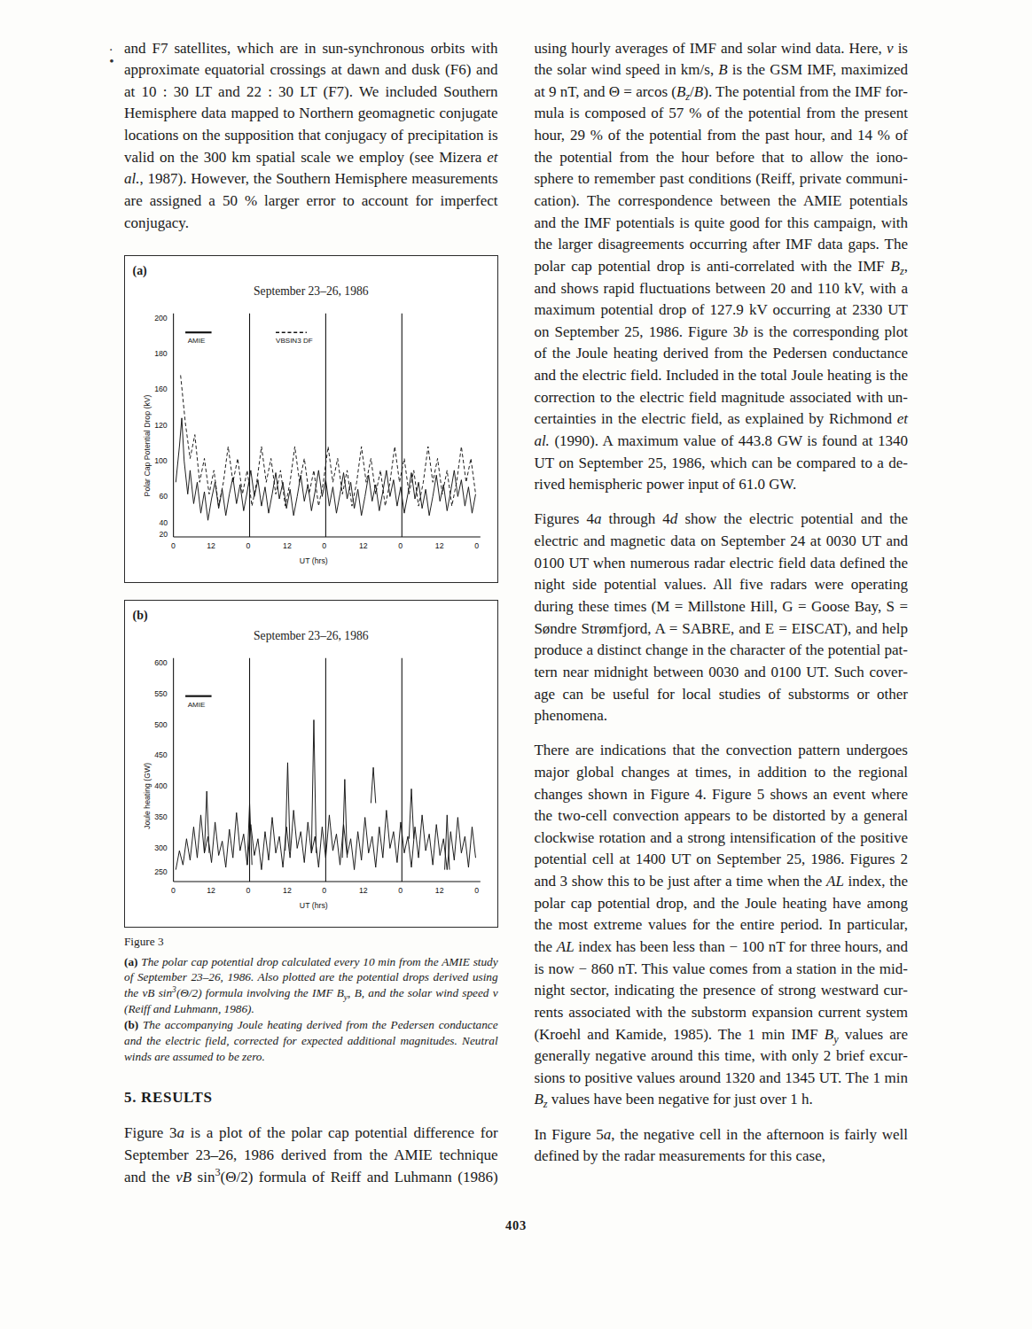.
•
and F7 satellites, which are in sun-synchronous orbits with approximate equatorial crossings at dawn and dusk (F6) and at 10 : 30 LT and 22 : 30 LT (F7). We included Southern Hemisphere data mapped to Northern geomagnetic conjugate locations on the supposition that conjugacy of precipitation is valid on the 300 km spatial scale we employ (see Mizera et al., 1987). However, the Southern Hemisphere measurements are assigned a 50 % larger error to account for imperfect conjugacy.
(a)
September 23–26, 1986
200 180 160 120 100 60 40 20 0 12 0 12 0 12 0 12 0 UT (hrs) Polar Cap Potential Drop (kV) AMIE VBSIN3 DF
(b)
September 23–26, 1986
600 550 500 450 400 350 300 250 0 12 0 12 0 12 0 12 0 UT (hrs) Joule heating (GW) AMIE
Figure 3 (a) The polar cap potential drop calculated every 10 min from the AMIE study of September 23–26, 1986. Also plotted are the potential drops derived using the vB sin3(Θ/2) formula involving the IMF By, B, and the solar wind speed v (Reiff and Luhmann, 1986).
(b) The accompanying Joule heating derived from the Pedersen conductance and the electric field, corrected for expected additional magnitudes. Neutral winds are assumed to be zero.
5. RESULTS
Figure 3a is a plot of the polar cap potential difference for September 23–26, 1986 derived from the AMIE technique and the vB sin3(Θ/2) formula of Reiff and Luhmann (1986) using hourly averages of IMF and solar wind data. Here, v is the solar wind speed in km/s, B is the GSM IMF, maximized at 9 nT, and Θ = arcos (Bz/B). The potential from the IMF formula is composed of 57 % of the potential from the present hour, 29 % of the potential from the past hour, and 14 % of the potential from the hour before that to allow the ionosphere to remember past conditions (Reiff, private communication). The correspondence between the AMIE potentials and the IMF potentials is quite good for this campaign, with the larger disagreements occurring after IMF data gaps. The polar cap potential drop is anti-correlated with the IMF Bz, and shows rapid fluctuations between 20 and 110 kV, with a maximum potential drop of 127.9 kV occurring at 2330 UT on September 25, 1986. Figure 3b is the corresponding plot of the Joule heating derived from the Pedersen conductance and the electric field. Included in the total Joule heating is the correction to the electric field magnitude associated with uncertainties in the electric field, as explained by Richmond et al. (1990). A maximum value of 443.8 GW is found at 1340 UT on September 25, 1986, which can be compared to a derived hemispheric power input of 61.0 GW.
Figures 4a through 4d show the electric potential and the electric and magnetic data on September 24 at 0030 UT and 0100 UT when numerous radar electric field data defined the night side potential values. All five radars were operating during these times (M = Millstone Hill, G = Goose Bay, S = Søndre Strømfjord, A = SABRE, and E = EISCAT), and help produce a distinct change in the character of the potential pattern near midnight between 0030 and 0100 UT. Such coverage can be useful for local studies of substorms or other phenomena.
There are indications that the convection pattern undergoes major global changes at times, in addition to the regional changes shown in Figure 4. Figure 5 shows an event where the two-cell convection appears to be distorted by a general clockwise rotation and a strong intensification of the positive potential cell at 1400 UT on September 25, 1986. Figures 2 and 3 show this to be just after a time when the AL index, the polar cap potential drop, and the Joule heating have among the most extreme values for the entire period. In particular, the AL index has been less than − 100 nT for three hours, and is now − 860 nT. This value comes from a station in the midnight sector, indicating the presence of strong westward currents associated with the substorm expansion current system (Kroehl and Kamide, 1985). The 1 min IMF By values are generally negative around this time, with only 2 brief excursions to positive values around 1320 and 1345 UT. The 1 min Bz values have been negative for just over 1 h.
In Figure 5a, the negative cell in the afternoon is fairly well defined by the radar measurements for this case,
403